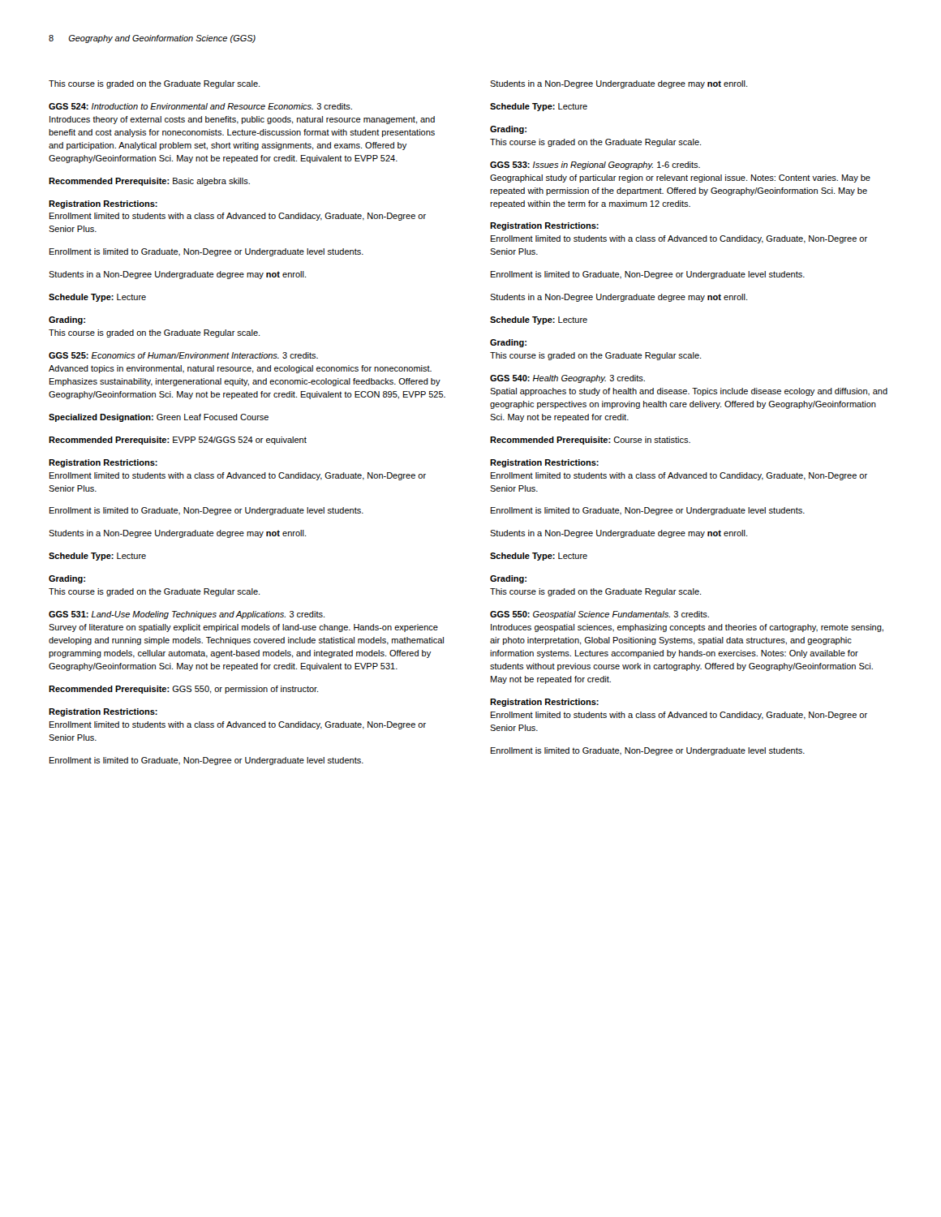8 Geography and Geoinformation Science (GGS)
This course is graded on the Graduate Regular scale.
GGS 524: Introduction to Environmental and Resource Economics. 3 credits.
Introduces theory of external costs and benefits, public goods, natural resource management, and benefit and cost analysis for noneconomists. Lecture-discussion format with student presentations and participation. Analytical problem set, short writing assignments, and exams. Offered by Geography/Geoinformation Sci. May not be repeated for credit. Equivalent to EVPP 524.
Recommended Prerequisite: Basic algebra skills.
Registration Restrictions:
Enrollment limited to students with a class of Advanced to Candidacy, Graduate, Non-Degree or Senior Plus.
Enrollment is limited to Graduate, Non-Degree or Undergraduate level students.
Students in a Non-Degree Undergraduate degree may not enroll.
Schedule Type: Lecture
Grading:
This course is graded on the Graduate Regular scale.
GGS 525: Economics of Human/Environment Interactions. 3 credits.
Advanced topics in environmental, natural resource, and ecological economics for noneconomist. Emphasizes sustainability, intergenerational equity, and economic-ecological feedbacks. Offered by Geography/Geoinformation Sci. May not be repeated for credit. Equivalent to ECON 895, EVPP 525.
Specialized Designation: Green Leaf Focused Course
Recommended Prerequisite: EVPP 524/GGS 524 or equivalent
Registration Restrictions:
Enrollment limited to students with a class of Advanced to Candidacy, Graduate, Non-Degree or Senior Plus.
Enrollment is limited to Graduate, Non-Degree or Undergraduate level students.
Students in a Non-Degree Undergraduate degree may not enroll.
Schedule Type: Lecture
Grading:
This course is graded on the Graduate Regular scale.
GGS 531: Land-Use Modeling Techniques and Applications. 3 credits.
Survey of literature on spatially explicit empirical models of land-use change. Hands-on experience developing and running simple models. Techniques covered include statistical models, mathematical programming models, cellular automata, agent-based models, and integrated models. Offered by Geography/Geoinformation Sci. May not be repeated for credit. Equivalent to EVPP 531.
Recommended Prerequisite: GGS 550, or permission of instructor.
Registration Restrictions:
Enrollment limited to students with a class of Advanced to Candidacy, Graduate, Non-Degree or Senior Plus.
Enrollment is limited to Graduate, Non-Degree or Undergraduate level students.
Students in a Non-Degree Undergraduate degree may not enroll.
Schedule Type: Lecture
Grading:
This course is graded on the Graduate Regular scale.
GGS 533: Issues in Regional Geography. 1-6 credits.
Geographical study of particular region or relevant regional issue. Notes: Content varies. May be repeated with permission of the department. Offered by Geography/Geoinformation Sci. May be repeated within the term for a maximum 12 credits.
Registration Restrictions:
Enrollment limited to students with a class of Advanced to Candidacy, Graduate, Non-Degree or Senior Plus.
Enrollment is limited to Graduate, Non-Degree or Undergraduate level students.
Students in a Non-Degree Undergraduate degree may not enroll.
Schedule Type: Lecture
Grading:
This course is graded on the Graduate Regular scale.
GGS 540: Health Geography. 3 credits.
Spatial approaches to study of health and disease. Topics include disease ecology and diffusion, and geographic perspectives on improving health care delivery. Offered by Geography/Geoinformation Sci. May not be repeated for credit.
Recommended Prerequisite: Course in statistics.
Registration Restrictions:
Enrollment limited to students with a class of Advanced to Candidacy, Graduate, Non-Degree or Senior Plus.
Enrollment is limited to Graduate, Non-Degree or Undergraduate level students.
Students in a Non-Degree Undergraduate degree may not enroll.
Schedule Type: Lecture
Grading:
This course is graded on the Graduate Regular scale.
GGS 550: Geospatial Science Fundamentals. 3 credits.
Introduces geospatial sciences, emphasizing concepts and theories of cartography, remote sensing, air photo interpretation, Global Positioning Systems, spatial data structures, and geographic information systems. Lectures accompanied by hands-on exercises. Notes: Only available for students without previous course work in cartography. Offered by Geography/Geoinformation Sci. May not be repeated for credit.
Registration Restrictions:
Enrollment limited to students with a class of Advanced to Candidacy, Graduate, Non-Degree or Senior Plus.
Enrollment is limited to Graduate, Non-Degree or Undergraduate level students.